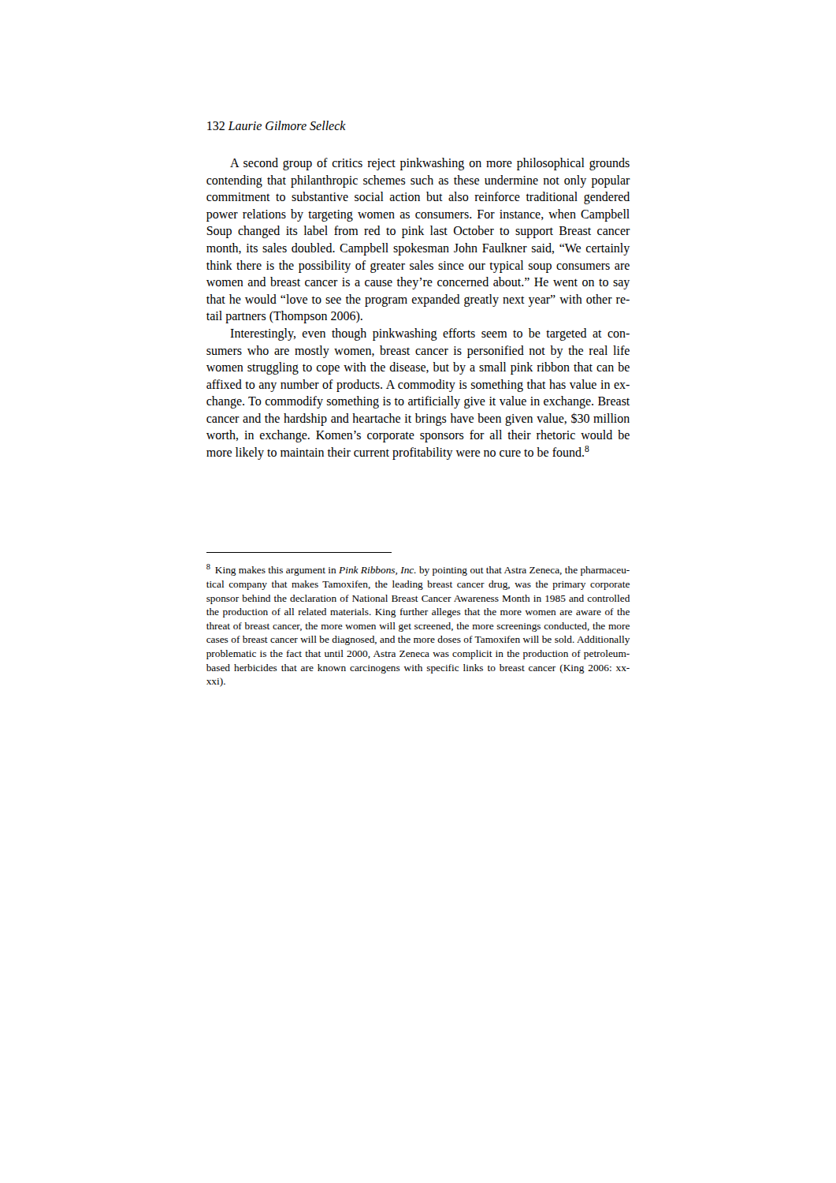132 Laurie Gilmore Selleck
A second group of critics reject pinkwashing on more philosophical grounds contending that philanthropic schemes such as these undermine not only popular commitment to substantive social action but also reinforce traditional gendered power relations by targeting women as consumers. For instance, when Campbell Soup changed its label from red to pink last October to support Breast cancer month, its sales doubled. Campbell spokesman John Faulkner said, “We certainly think there is the possibility of greater sales since our typical soup consumers are women and breast cancer is a cause they’re concerned about.” He went on to say that he would “love to see the program expanded greatly next year” with other retail partners (Thompson 2006).
Interestingly, even though pinkwashing efforts seem to be targeted at consumers who are mostly women, breast cancer is personified not by the real life women struggling to cope with the disease, but by a small pink ribbon that can be affixed to any number of products. A commodity is something that has value in exchange. To commodify something is to artificially give it value in exchange. Breast cancer and the hardship and heartache it brings have been given value, $30 million worth, in exchange. Komen’s corporate sponsors for all their rhetoric would be more likely to maintain their current profitability were no cure to be found.8
8 King makes this argument in Pink Ribbons, Inc. by pointing out that Astra Zeneca, the pharmaceutical company that makes Tamoxifen, the leading breast cancer drug, was the primary corporate sponsor behind the declaration of National Breast Cancer Awareness Month in 1985 and controlled the production of all related materials. King further alleges that the more women are aware of the threat of breast cancer, the more women will get screened, the more screenings conducted, the more cases of breast cancer will be diagnosed, and the more doses of Tamoxifen will be sold. Additionally problematic is the fact that until 2000, Astra Zeneca was complicit in the production of petroleum-based herbicides that are known carcinogens with specific links to breast cancer (King 2006: xx-xxi).